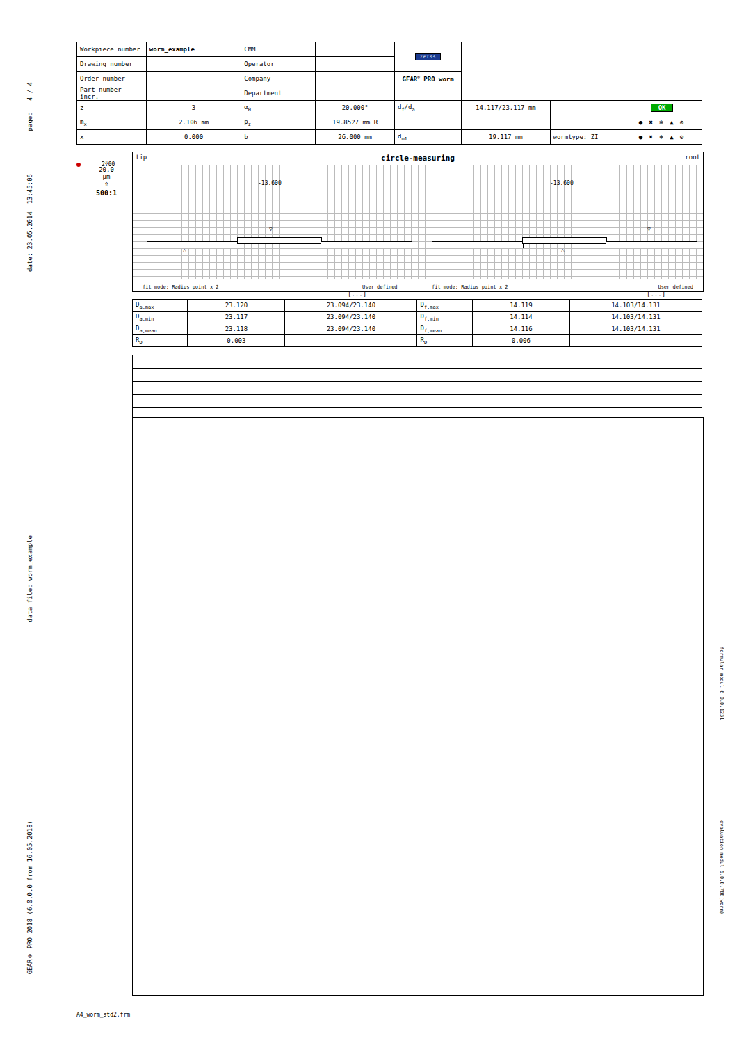page: 4 / 4
date: 23.05.2014 13:45:06
data file: worm_example
GEAR® PRO 2018 (6.0.0.0 from 16.05.2018)
formular modul 6.0.0.1231
evaluation modul 6.0.0.788(worm)
| Workpiece number | worm_example | CMM | | ZEISS |
| Drawing number | | Operator | |
| Order number | | Company | | GEAR ® PRO worm |
| Part number incr. | | Department | | |
| z | 3 | α 0 | 20.000° | d f /d a | 14.117/23.117 mm | | OK |
| m x | 2.106 mm | p z | 19.8527 mm R | | | | ● ✖ ❄ ▲ ⚙ |
| x | 0.000 | b | 26.000 mm | d m1 | 19.117 mm | wormtype: ZI | ● ✖ ❄ ▲ ⚙ |
2.00
⇩
20.0
µm
⇧
500:1
tip
circle-measuring
root
-13.600
-13.600
▽
△
▽
△
fit mode: Radius point x 2
User defined
fit mode: Radius point x 2
User defined
[...]
[...]
| D a,max | 23.120 | 23.094/23.140 | D f,max | 14.119 | 14.103/14.131 |
| D a,min | 23.117 | 23.094/23.140 | D f,min | 14.114 | 14.103/14.131 |
| D a,mean | 23.118 | 23.094/23.140 | D f,mean | 14.116 | 14.103/14.131 |
| R D | 0.003 | | R D | 0.006 | |
A4_worm_std2.frm